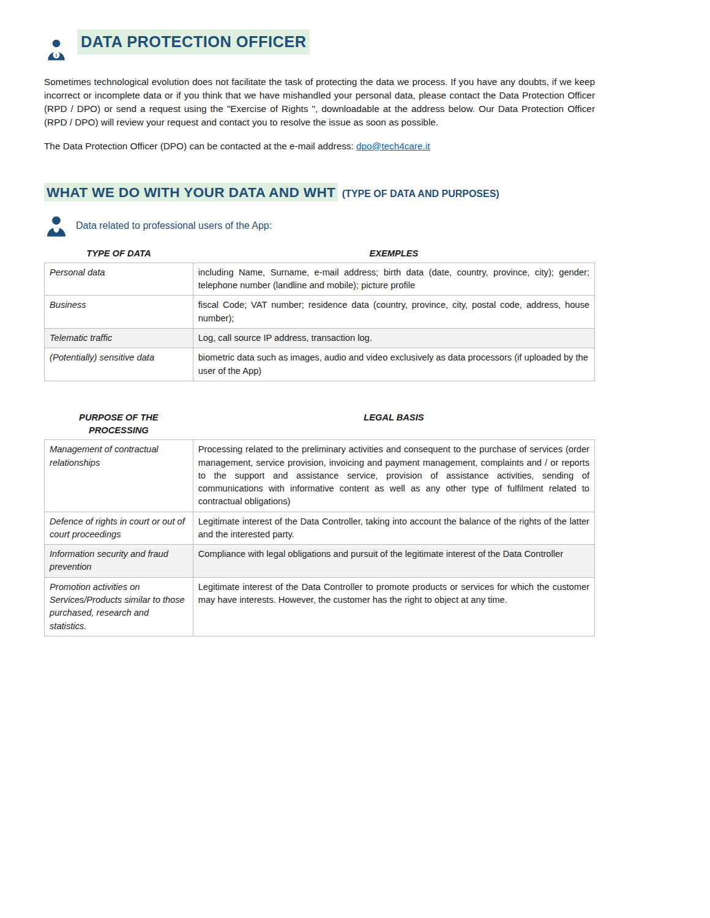i
DATA PROTECTION OFFICER
Sometimes technological evolution does not facilitate the task of protecting the data we process. If you have any doubts, if we keep incorrect or incomplete data or if you think that we have mishandled your personal data, please contact the Data Protection Officer (RPD / DPO) or send a request using the "Exercise of Rights ", downloadable at the address below. Our Data Protection Officer (RPD / DPO) will review your request and contact you to resolve the issue as soon as possible.
The Data Protection Officer (DPO) can be contacted at the e-mail address: dpo@tech4care.it
WHAT WE DO WITH YOUR DATA AND WHT (TYPE OF DATA AND PURPOSES)
Data related to professional users of the App:
| TYPE OF DATA | EXEMPLES |
| --- | --- |
| Personal data | including Name, Surname, e-mail address; birth data (date, country, province, city); gender; telephone number (landline and mobile); picture profile |
| Business | fiscal Code; VAT number; residence data (country, province, city, postal code, address, house number); |
| Telematic traffic | Log, call source IP address, transaction log. |
| (Potentially) sensitive data | biometric data such as images, audio and video exclusively as data processors (if uploaded by the user of the App) |
| PURPOSE OF THE PROCESSING | LEGAL BASIS |
| --- | --- |
| Management of contractual relationships | Processing related to the preliminary activities and consequent to the purchase of services (order management, service provision, invoicing and payment management, complaints and / or reports to the support and assistance service, provision of assistance activities, sending of communications with informative content as well as any other type of fulfilment related to contractual obligations) |
| Defence of rights in court or out of court proceedings | Legitimate interest of the Data Controller, taking into account the balance of the rights of the latter and the interested party. |
| Information security and fraud prevention | Compliance with legal obligations and pursuit of the legitimate interest of the Data Controller |
| Promotion activities on Services/Products similar to those purchased, research and statistics. | Legitimate interest of the Data Controller to promote products or services for which the customer may have interests. However, the customer has the right to object at any time. |